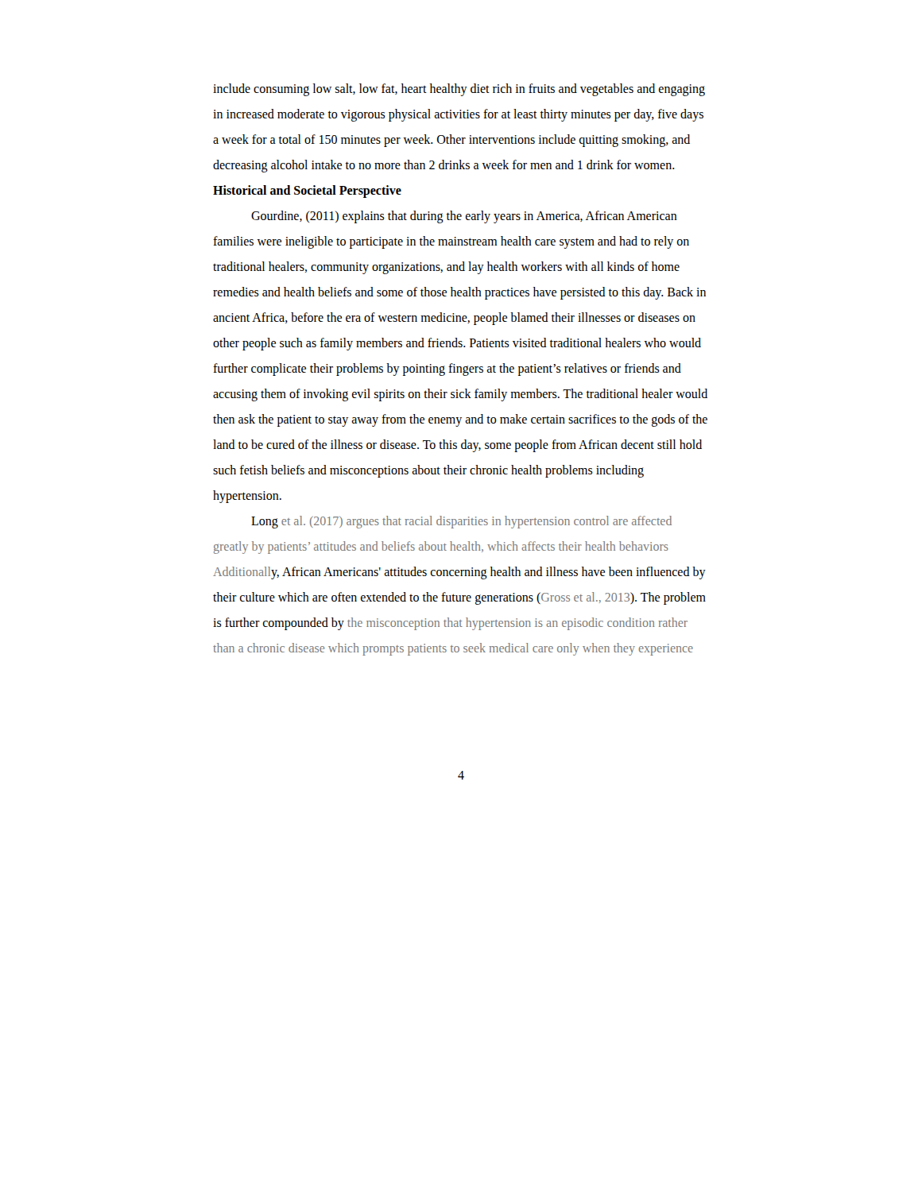include consuming low salt, low fat, heart healthy diet rich in fruits and vegetables and engaging in increased moderate to vigorous physical activities for at least thirty minutes per day, five days a week for a total of 150 minutes per week. Other interventions include quitting smoking, and decreasing alcohol intake to no more than 2 drinks a week for men and 1 drink for women.
Historical and Societal Perspective
Gourdine, (2011) explains that during the early years in America, African American families were ineligible to participate in the mainstream health care system and had to rely on traditional healers, community organizations, and lay health workers with all kinds of home remedies and health beliefs and some of those health practices have persisted to this day. Back in ancient Africa, before the era of western medicine, people blamed their illnesses or diseases on other people such as family members and friends. Patients visited traditional healers who would further complicate their problems by pointing fingers at the patient’s relatives or friends and accusing them of invoking evil spirits on their sick family members. The traditional healer would then ask the patient to stay away from the enemy and to make certain sacrifices to the gods of the land to be cured of the illness or disease. To this day, some people from African decent still hold such fetish beliefs and misconceptions about their chronic health problems including hypertension.
Long et al. (2017) argues that racial disparities in hypertension control are affected greatly by patients’ attitudes and beliefs about health, which affects their health behaviors Additionally, African Americans' attitudes concerning health and illness have been influenced by their culture which are often extended to the future generations (Gross et al., 2013). The problem is further compounded by the misconception that hypertension is an episodic condition rather than a chronic disease which prompts patients to seek medical care only when they experience
4